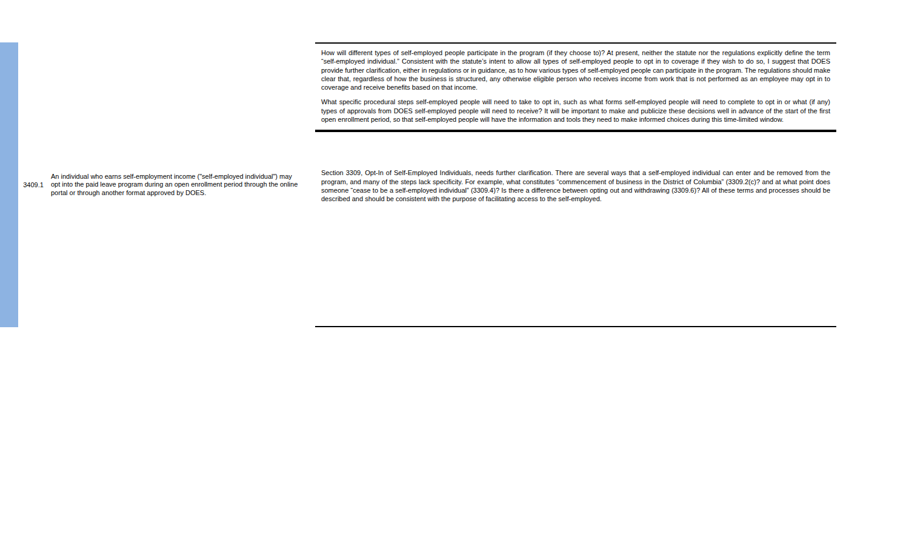| | 3409.1 | An individual who earns self-employment income ("self-employed individual") may opt into the paid leave program during an open enrollment period through the online portal or through another format approved by DOES. | | How will different types of self-employed people participate in the program (if they choose to)? At present, neither the statute nor the regulations explicitly define the term “self-employed individual.” Consistent with the statute’s intent to allow all types of self-employed people to opt in to coverage if they wish to do so, I suggest that DOES provide further clarification, either in regulations or in guidance, as to how various types of self-employed people can participate in the program. The regulations should make clear that, regardless of how the business is structured, any otherwise eligible person who receives income from work that is not performed as an employee may opt in to coverage and receive benefits based on that income. What specific procedural steps self-employed people will need to take to opt in, such as what forms self-employed people will need to complete to opt in or what (if any) types of approvals from DOES self-employed people will need to receive? It will be important to make and publicize these decisions well in advance of the start of the first open enrollment period, so that self-employed people will have the information and tools they need to make informed choices during this time-limited window. | |
| | Section 3309, Opt-In of Self-Employed Individuals, needs further clarification. There are several ways that a self-employed individual can enter and be removed from the program, and many of the steps lack specificity. For example, what constitutes “commencement of business in the District of Columbia” (3309.2(c)? and at what point does someone “cease to be a self-employed individual” (3309.4)? Is there a difference between opting out and withdrawing (3309.6)? All of these terms and processes should be described and should be consistent with the purpose of facilitating access to the self-employed. | |